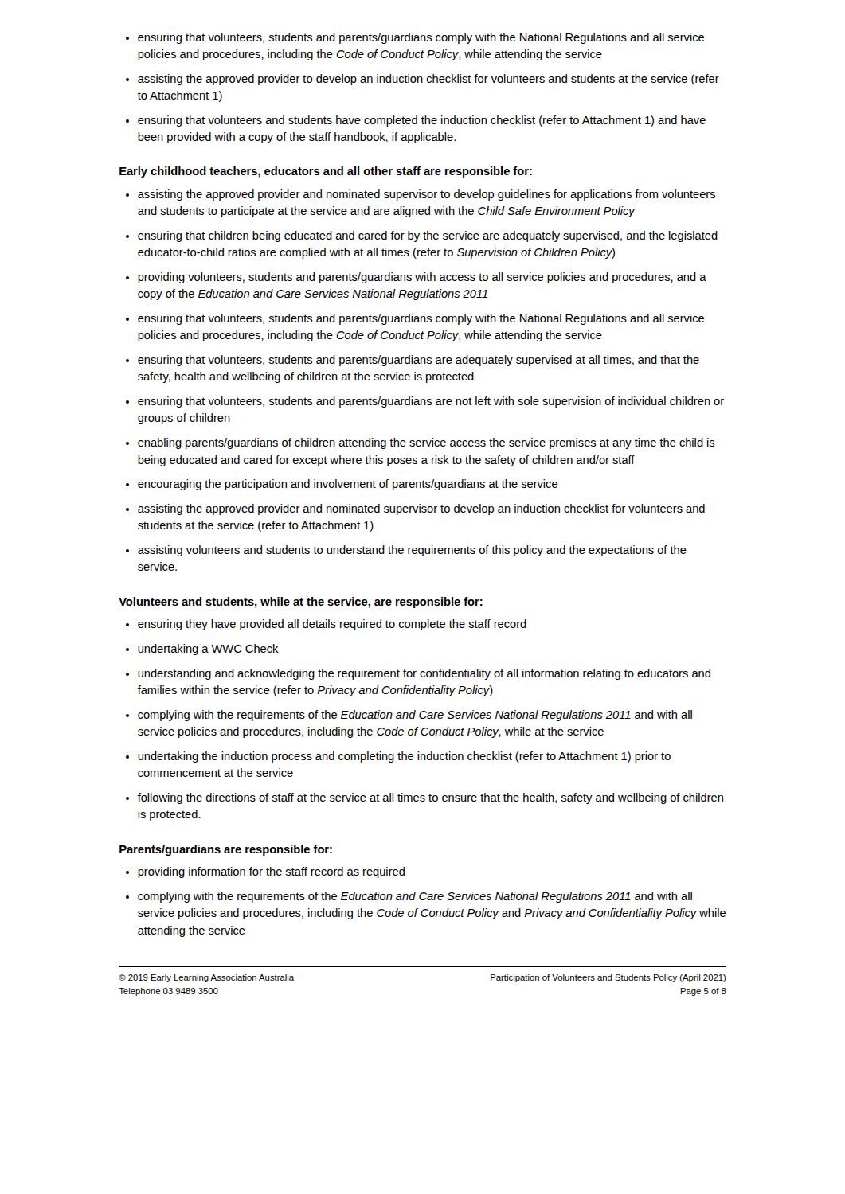ensuring that volunteers, students and parents/guardians comply with the National Regulations and all service policies and procedures, including the Code of Conduct Policy, while attending the service
assisting the approved provider to develop an induction checklist for volunteers and students at the service (refer to Attachment 1)
ensuring that volunteers and students have completed the induction checklist (refer to Attachment 1) and have been provided with a copy of the staff handbook, if applicable.
Early childhood teachers, educators and all other staff are responsible for:
assisting the approved provider and nominated supervisor to develop guidelines for applications from volunteers and students to participate at the service and are aligned with the Child Safe Environment Policy
ensuring that children being educated and cared for by the service are adequately supervised, and the legislated educator-to-child ratios are complied with at all times (refer to Supervision of Children Policy)
providing volunteers, students and parents/guardians with access to all service policies and procedures, and a copy of the Education and Care Services National Regulations 2011
ensuring that volunteers, students and parents/guardians comply with the National Regulations and all service policies and procedures, including the Code of Conduct Policy, while attending the service
ensuring that volunteers, students and parents/guardians are adequately supervised at all times, and that the safety, health and wellbeing of children at the service is protected
ensuring that volunteers, students and parents/guardians are not left with sole supervision of individual children or groups of children
enabling parents/guardians of children attending the service access the service premises at any time the child is being educated and cared for except where this poses a risk to the safety of children and/or staff
encouraging the participation and involvement of parents/guardians at the service
assisting the approved provider and nominated supervisor to develop an induction checklist for volunteers and students at the service (refer to Attachment 1)
assisting volunteers and students to understand the requirements of this policy and the expectations of the service.
Volunteers and students, while at the service, are responsible for:
ensuring they have provided all details required to complete the staff record
undertaking a WWC Check
understanding and acknowledging the requirement for confidentiality of all information relating to educators and families within the service (refer to Privacy and Confidentiality Policy)
complying with the requirements of the Education and Care Services National Regulations 2011 and with all service policies and procedures, including the Code of Conduct Policy, while at the service
undertaking the induction process and completing the induction checklist (refer to Attachment 1) prior to commencement at the service
following the directions of staff at the service at all times to ensure that the health, safety and wellbeing of children is protected.
Parents/guardians are responsible for:
providing information for the staff record as required
complying with the requirements of the Education and Care Services National Regulations 2011 and with all service policies and procedures, including the Code of Conduct Policy and Privacy and Confidentiality Policy while attending the service
© 2019 Early Learning Association Australia Telephone 03 9489 3500
Participation of Volunteers and Students Policy (April 2021) Page 5 of 8